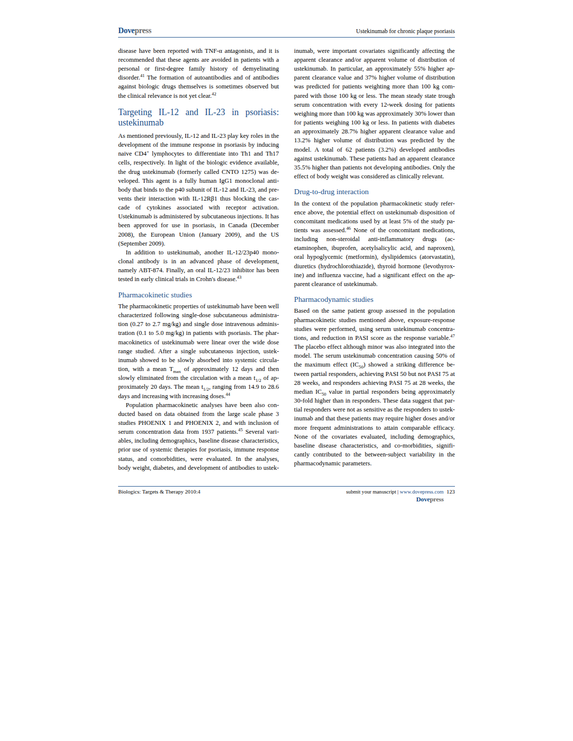Dove press
Ustekinumab for chronic plaque psoriasis
disease have been reported with TNF-α antagonists, and it is recommended that these agents are avoided in patients with a personal or first-degree family history of demyelinating disorder.41 The formation of autoantibodies and of antibodies against biologic drugs themselves is sometimes observed but the clinical relevance is not yet clear.42
Targeting IL-12 and IL-23 in psoriasis: ustekinumab
As mentioned previously, IL-12 and IL-23 play key roles in the development of the immune response in psoriasis by inducing naive CD4+ lymphocytes to differentiate into Th1 and Th17 cells, respectively. In light of the biologic evidence available, the drug ustekinumab (formerly called CNTO 1275) was developed. This agent is a fully human IgG1 monoclonal antibody that binds to the p40 subunit of IL-12 and IL-23, and prevents their interaction with IL-12Rβ1 thus blocking the cascade of cytokines associated with receptor activation. Ustekinumab is administered by subcutaneous injections. It has been approved for use in psoriasis, in Canada (December 2008), the European Union (January 2009), and the US (September 2009).
In addition to ustekinumab, another IL-12/23p40 monoclonal antibody is in an advanced phase of development, namely ABT-874. Finally, an oral IL-12/23 inhibitor has been tested in early clinical trials in Crohn's disease.43
Pharmacokinetic studies
The pharmacokinetic properties of ustekinumab have been well characterized following single-dose subcutaneous administration (0.27 to 2.7 mg/kg) and single dose intravenous administration (0.1 to 5.0 mg/kg) in patients with psoriasis. The pharmacokinetics of ustekinumab were linear over the wide dose range studied. After a single subcutaneous injection, ustekinumab showed to be slowly absorbed into systemic circulation, with a mean Tmax of approximately 12 days and then slowly eliminated from the circulation with a mean t1/2 of approximately 20 days. The mean t1/2, ranging from 14.9 to 28.6 days and increasing with increasing doses.44
Population pharmacokinetic analyses have been also conducted based on data obtained from the large scale phase 3 studies PHOENIX 1 and PHOENIX 2, and with inclusion of serum concentration data from 1937 patients.45 Several variables, including demographics, baseline disease characteristics, prior use of systemic therapies for psoriasis, immune response status, and comorbidities, were evaluated. In the analyses, body weight, diabetes, and development of antibodies to ustekinumab, were important covariates significantly affecting the apparent clearance and/or apparent volume of distribution of ustekinumab. In particular, an approximately 55% higher apparent clearance value and 37% higher volume of distribution was predicted for patients weighting more than 100 kg compared with those 100 kg or less. The mean steady state trough serum concentration with every 12-week dosing for patients weighing more than 100 kg was approximately 30% lower than for patients weighing 100 kg or less. In patients with diabetes an approximately 28.7% higher apparent clearance value and 13.2% higher volume of distribution was predicted by the model. A total of 62 patients (3.2%) developed antibodies against ustekinumab. These patients had an apparent clearance 35.5% higher than patients not developing antibodies. Only the effect of body weight was considered as clinically relevant.
Drug-to-drug interaction
In the context of the population pharmacokinetic study reference above, the potential effect on ustekinumab disposition of concomitant medications used by at least 5% of the study patients was assessed.46 None of the concomitant medications, including non-steroidal anti-inflammatory drugs (acetaminophen, ibuprofen, acetylsalicylic acid, and naproxen), oral hypoglycemic (metformin), dyslipidemics (atorvastatin), diuretics (hydrochlorothiazide), thyroid hormone (levothyroxine) and influenza vaccine, had a significant effect on the apparent clearance of ustekinumab.
Pharmacodynamic studies
Based on the same patient group assessed in the population pharmacokinetic studies mentioned above, exposure-response studies were performed, using serum ustekinumab concentrations, and reduction in PASI score as the response variable.47 The placebo effect although minor was also integrated into the model. The serum ustekinumab concentration causing 50% of the maximum effect (IC50) showed a striking difference between partial responders, achieving PASI 50 but not PASI 75 at 28 weeks, and responders achieving PASI 75 at 28 weeks, the median IC50 value in partial responders being approximately 30-fold higher than in responders. These data suggest that partial responders were not as sensitive as the responders to ustekinumab and that these patients may require higher doses and/or more frequent administrations to attain comparable efficacy. None of the covariates evaluated, including demographics, baseline disease characteristics, and co-morbidities, significantly contributed to the between-subject variability in the pharmacodynamic parameters.
Biologics: Targets & Therapy 2010:4
submit your manuscript | www.dovepress.com
Dove press
123